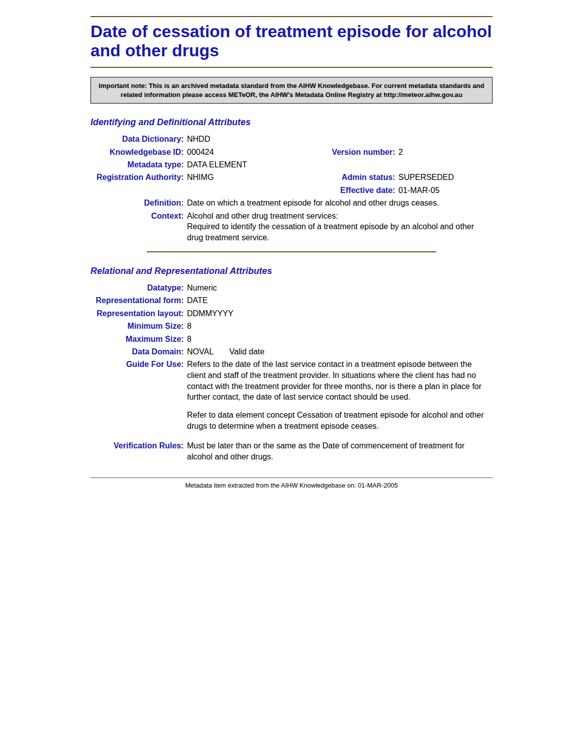Date of cessation of treatment episode for alcohol and other drugs
Important note: This is an archived metadata standard from the AIHW Knowledgebase. For current metadata standards and related information please access METeOR, the AIHW's Metadata Online Registry at http://meteor.aihw.gov.au
Identifying and Definitional Attributes
| Data Dictionary: | NHDD | | |
| Knowledgebase ID: | 000424 | Version number: | 2 |
| Metadata type: | DATA ELEMENT |
| Registration Authority: | NHIMG | Admin status: | SUPERSEDED |
| | | Effective date: | 01-MAR-05 |
| Definition: | Date on which a treatment episode for alcohol and other drugs ceases. |
| Context: | Alcohol and other drug treatment services: Required to identify the cessation of a treatment episode by an alcohol and other drug treatment service. |
Relational and Representational Attributes
| Datatype: | Numeric |
| Representational form: | DATE |
| Representation layout: | DDMMYYYY |
| Minimum Size: | 8 |
| Maximum Size: | 8 |
| Data Domain: | NOVAL Valid date |
| Guide For Use: | Refers to the date of the last service contact in a treatment episode between the client and staff of the treatment provider. In situations where the client has had no contact with the treatment provider for three months, nor is there a plan in place for further contact, the date of last service contact should be used. Refer to data element concept Cessation of treatment episode for alcohol and other drugs to determine when a treatment episode ceases. |
| Verification Rules: | Must be later than or the same as the Date of commencement of treatment for alcohol and other drugs. |
Metadata item extracted from the AIHW Knowledgebase on: 01-MAR-2005